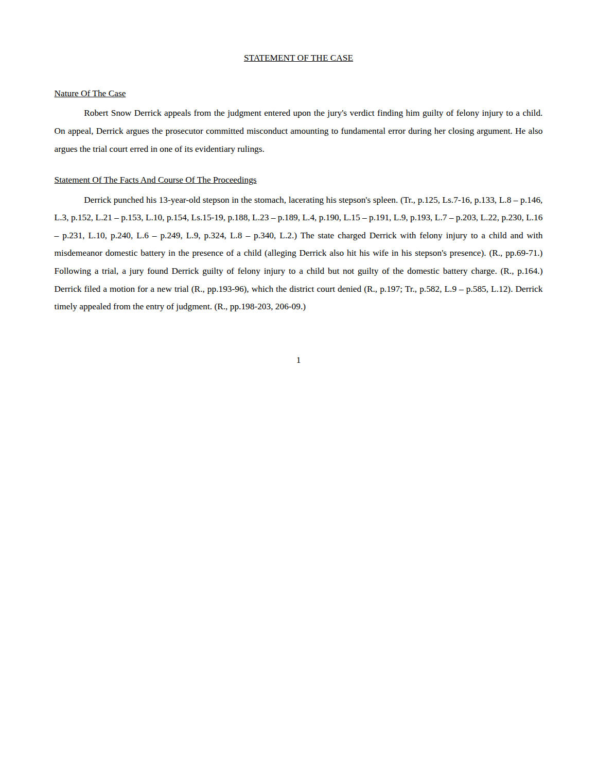STATEMENT OF THE CASE
Nature Of The Case
Robert Snow Derrick appeals from the judgment entered upon the jury's verdict finding him guilty of felony injury to a child. On appeal, Derrick argues the prosecutor committed misconduct amounting to fundamental error during her closing argument. He also argues the trial court erred in one of its evidentiary rulings.
Statement Of The Facts And Course Of The Proceedings
Derrick punched his 13-year-old stepson in the stomach, lacerating his stepson's spleen. (Tr., p.125, Ls.7-16, p.133, L.8 – p.146, L.3, p.152, L.21 – p.153, L.10, p.154, Ls.15-19, p.188, L.23 – p.189, L.4, p.190, L.15 – p.191, L.9, p.193, L.7 – p.203, L.22, p.230, L.16 – p.231, L.10, p.240, L.6 – p.249, L.9, p.324, L.8 – p.340, L.2.) The state charged Derrick with felony injury to a child and with misdemeanor domestic battery in the presence of a child (alleging Derrick also hit his wife in his stepson's presence). (R., pp.69-71.) Following a trial, a jury found Derrick guilty of felony injury to a child but not guilty of the domestic battery charge. (R., p.164.) Derrick filed a motion for a new trial (R., pp.193-96), which the district court denied (R., p.197; Tr., p.582, L.9 – p.585, L.12). Derrick timely appealed from the entry of judgment. (R., pp.198-203, 206-09.)
1